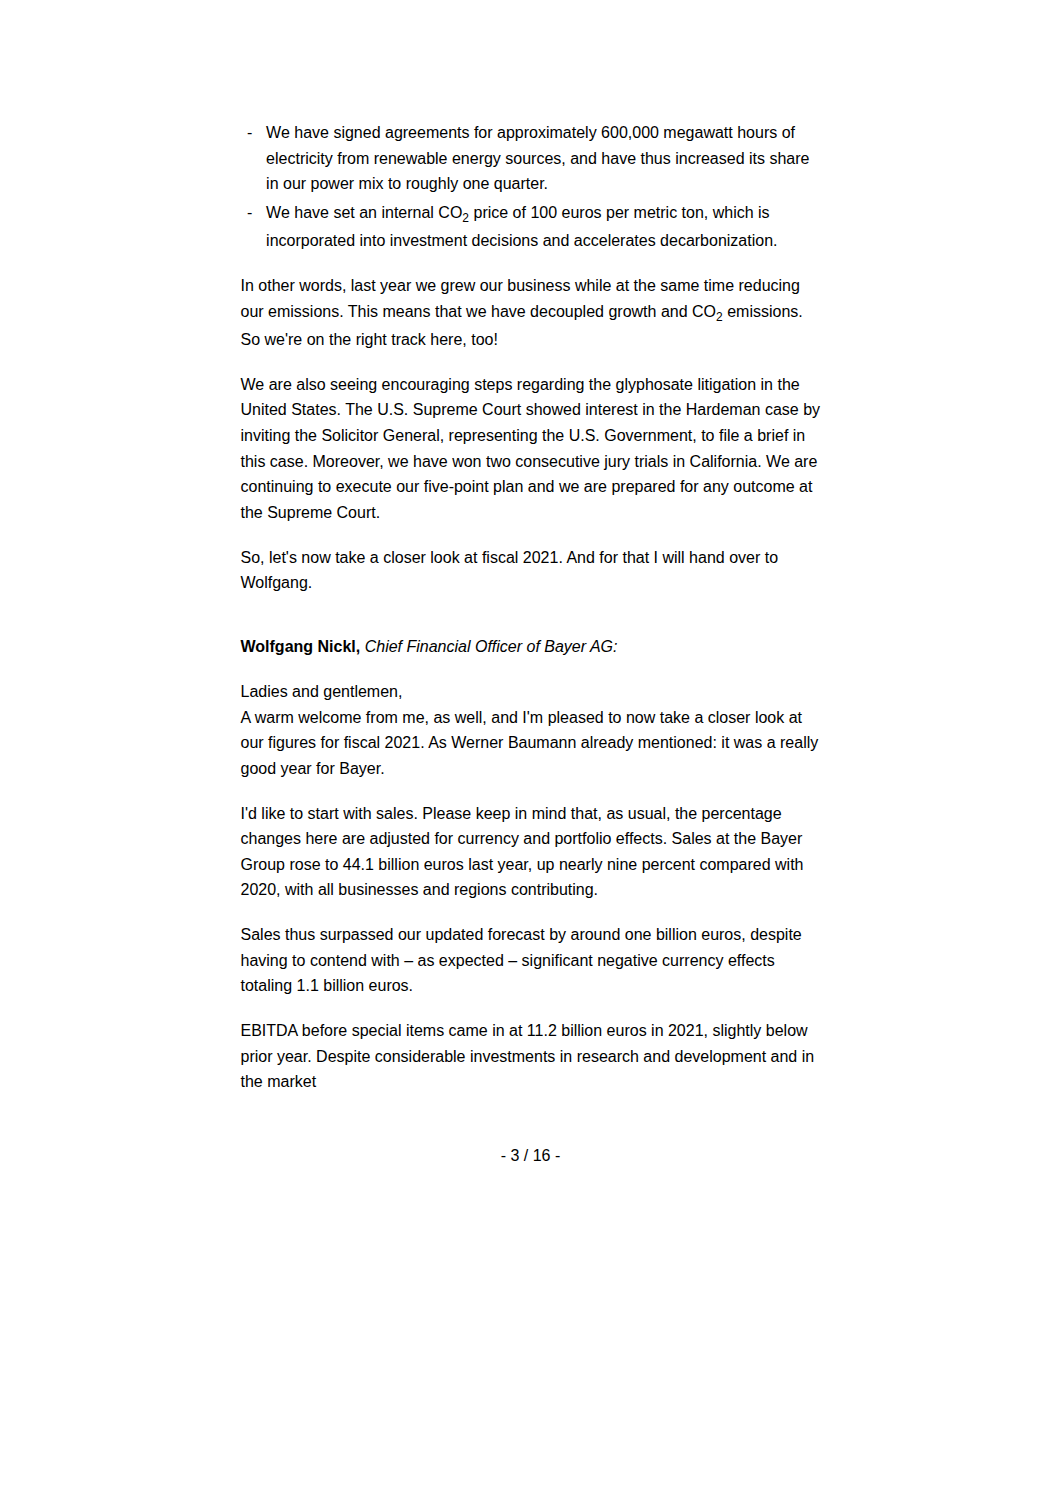We have signed agreements for approximately 600,000 megawatt hours of electricity from renewable energy sources, and have thus increased its share in our power mix to roughly one quarter.
We have set an internal CO2 price of 100 euros per metric ton, which is incorporated into investment decisions and accelerates decarbonization.
In other words, last year we grew our business while at the same time reducing our emissions. This means that we have decoupled growth and CO2 emissions. So we're on the right track here, too!
We are also seeing encouraging steps regarding the glyphosate litigation in the United States. The U.S. Supreme Court showed interest in the Hardeman case by inviting the Solicitor General, representing the U.S. Government, to file a brief in this case. Moreover, we have won two consecutive jury trials in California. We are continuing to execute our five-point plan and we are prepared for any outcome at the Supreme Court.
So, let's now take a closer look at fiscal 2021. And for that I will hand over to Wolfgang.
Wolfgang Nickl, Chief Financial Officer of Bayer AG:
Ladies and gentlemen,
A warm welcome from me, as well, and I'm pleased to now take a closer look at our figures for fiscal 2021. As Werner Baumann already mentioned: it was a really good year for Bayer.
I'd like to start with sales. Please keep in mind that, as usual, the percentage changes here are adjusted for currency and portfolio effects. Sales at the Bayer Group rose to 44.1 billion euros last year, up nearly nine percent compared with 2020, with all businesses and regions contributing.
Sales thus surpassed our updated forecast by around one billion euros, despite having to contend with – as expected – significant negative currency effects totaling 1.1 billion euros.
EBITDA before special items came in at 11.2 billion euros in 2021, slightly below prior year. Despite considerable investments in research and development and in the market
- 3 / 16 -